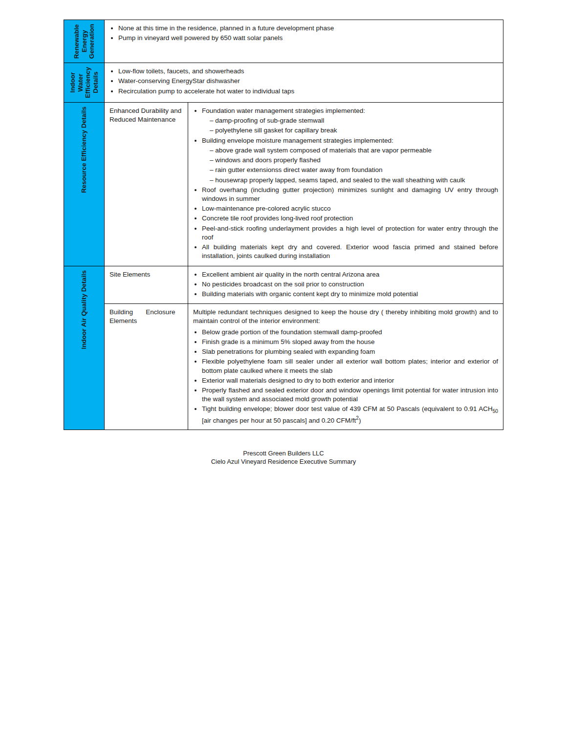| Renewable Energy Generation | None at this time in the residence, planned in a future development phase Pump in vineyard well powered by 650 watt solar panels |
| Indoor Water Efficiency Details | Low-flow toilets, faucets, and showerheads Water-conserving EnergyStar dishwasher Recirculation pump to accelerate hot water to individual taps |
| Resource Efficiency Details | Enhanced Durability and Reduced Maintenance | Foundation water management strategies implemented: damp-proofing of sub-grade stemwall polyethylene sill gasket for capillary break Building envelope moisture management strategies implemented: above grade wall system composed of materials that are vapor permeable windows and doors properly flashed rain gutter extensionss direct water away from foundation housewrap properly lapped, seams taped, and sealed to the wall sheathing with caulk Roof overhang (including gutter projection) minimizes sunlight and damaging UV entry through windows in summer Low-maintenance pre-colored acrylic stucco Concrete tile roof provides long-lived roof protection Peel-and-stick roofing underlayment provides a high level of protection for water entry through the roof All building materials kept dry and covered. Exterior wood fascia primed and stained before installation, joints caulked during installation |
| Indoor Air Quality Details | Site Elements | Excellent ambient air quality in the north central Arizona area No pesticides broadcast on the soil prior to construction Building materials with organic content kept dry to minimize mold potential |
| Building Enclosure Elements | Multiple redundant techniques designed to keep the house dry ( thereby inhibiting mold growth) and to maintain control of the interior environment: Below grade portion of the foundation stemwall damp-proofed Finish grade is a minimum 5% sloped away from the house Slab penetrations for plumbing sealed with expanding foam Flexible polyethylene foam sill sealer under all exterior wall bottom plates; interior and exterior of bottom plate caulked where it meets the slab Exterior wall materials designed to dry to both exterior and interior Properly flashed and sealed exterior door and window openings limit potential for water intrusion into the wall system and associated mold growth potential Tight building envelope; blower door test value of 439 CFM at 50 Pascals (equivalent to 0.91 ACH 50 [air changes per hour at 50 pascals] and 0.20 CFM/ft 2 ) |
Prescott Green Builders LLC
Cielo Azul Vineyard Residence Executive Summary